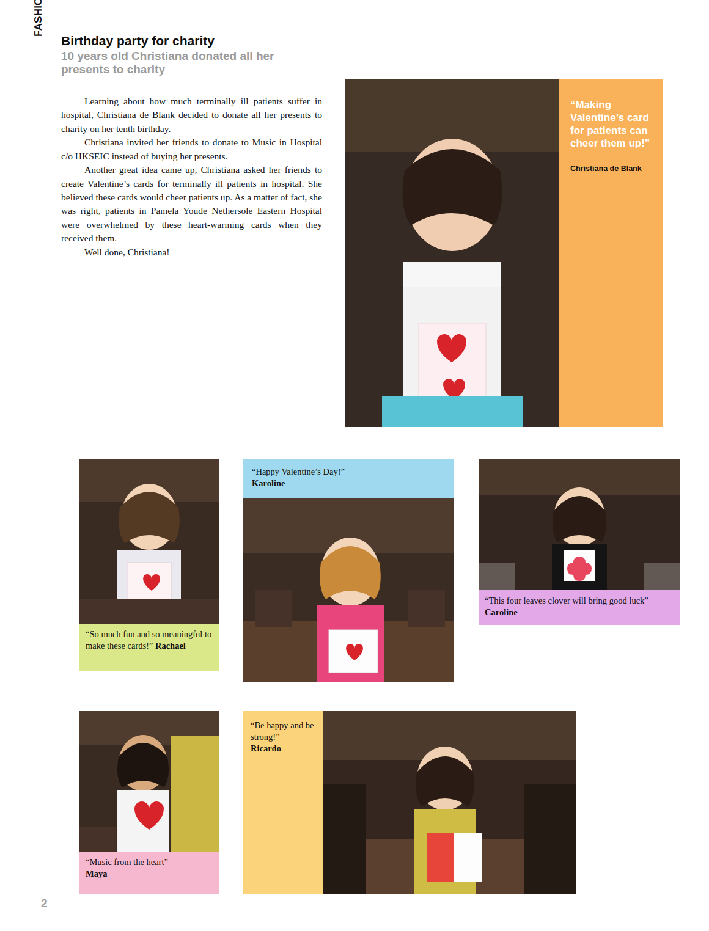FASHION MONTHLY May 16, 2012
Birthday party for charity
10 years old Christiana donated all her presents to charity
Learning about how much terminally ill patients suffer in hospital, Christiana de Blank decided to donate all her presents to charity on her tenth birthday.
Christiana invited her friends to donate to Music in Hospital c/o HKSEIC instead of buying her presents.
Another great idea came up, Christiana asked her friends to create Valentine’s cards for terminally ill patients in hospital. She believed these cards would cheer patients up. As a matter of fact, she was right, patients in Pamela Youde Nethersole Eastern Hospital were overwhelmed by these heart-warming cards when they received them.
Well done, Christiana!
“Making Valentine’s card for patients can cheer them up!”
Christiana de Blank
“So much fun and so meaningful to make these cards!” Rachael
“Happy Valentine’s Day!”
Karoline
“This four leaves clover will bring good luck” Caroline
“Music from the heart”
Maya
“Be happy and be strong!”
Ricardo
2